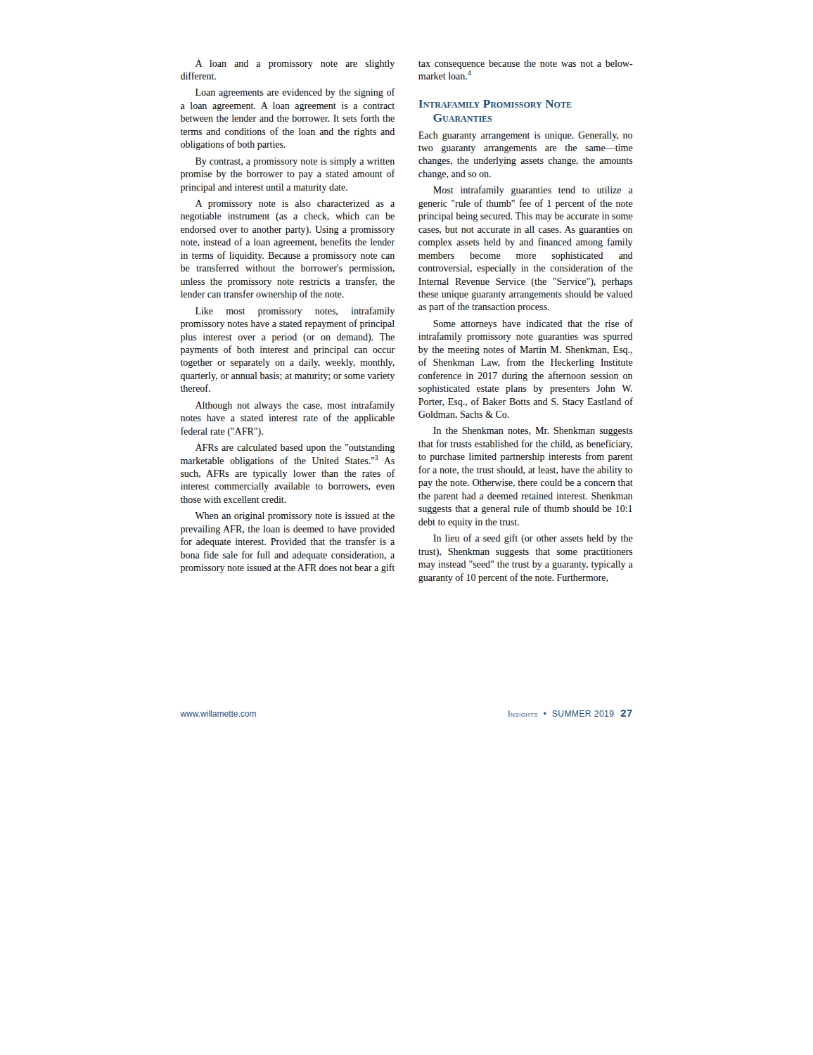A loan and a promissory note are slightly different.
Loan agreements are evidenced by the signing of a loan agreement. A loan agreement is a contract between the lender and the borrower. It sets forth the terms and conditions of the loan and the rights and obligations of both parties.
By contrast, a promissory note is simply a written promise by the borrower to pay a stated amount of principal and interest until a maturity date.
A promissory note is also characterized as a negotiable instrument (as a check, which can be endorsed over to another party). Using a promissory note, instead of a loan agreement, benefits the lender in terms of liquidity. Because a promissory note can be transferred without the borrower's permission, unless the promissory note restricts a transfer, the lender can transfer ownership of the note.
Like most promissory notes, intrafamily promissory notes have a stated repayment of principal plus interest over a period (or on demand). The payments of both interest and principal can occur together or separately on a daily, weekly, monthly, quarterly, or annual basis; at maturity; or some variety thereof.
Although not always the case, most intrafamily notes have a stated interest rate of the applicable federal rate ("AFR").
AFRs are calculated based upon the "outstanding marketable obligations of the United States."3 As such, AFRs are typically lower than the rates of interest commercially available to borrowers, even those with excellent credit.
When an original promissory note is issued at the prevailing AFR, the loan is deemed to have provided for adequate interest. Provided that the transfer is a bona fide sale for full and adequate consideration, a promissory note issued at the AFR does not bear a gift tax consequence because the note was not a below-market loan.4
Intrafamily Promissory Note Guaranties
Each guaranty arrangement is unique. Generally, no two guaranty arrangements are the same—time changes, the underlying assets change, the amounts change, and so on.
Most intrafamily guaranties tend to utilize a generic "rule of thumb" fee of 1 percent of the note principal being secured. This may be accurate in some cases, but not accurate in all cases. As guaranties on complex assets held by and financed among family members become more sophisticated and controversial, especially in the consideration of the Internal Revenue Service (the "Service"), perhaps these unique guaranty arrangements should be valued as part of the transaction process.
Some attorneys have indicated that the rise of intrafamily promissory note guaranties was spurred by the meeting notes of Martin M. Shenkman, Esq., of Shenkman Law, from the Heckerling Institute conference in 2017 during the afternoon session on sophisticated estate plans by presenters John W. Porter, Esq., of Baker Botts and S. Stacy Eastland of Goldman, Sachs & Co.
In the Shenkman notes, Mr. Shenkman suggests that for trusts established for the child, as beneficiary, to purchase limited partnership interests from parent for a note, the trust should, at least, have the ability to pay the note. Otherwise, there could be a concern that the parent had a deemed retained interest. Shenkman suggests that a general rule of thumb should be 10:1 debt to equity in the trust.
In lieu of a seed gift (or other assets held by the trust), Shenkman suggests that some practitioners may instead "seed" the trust by a guaranty, typically a guaranty of 10 percent of the note. Furthermore,
www.willamette.com
Insights • SUMMER 2019 27